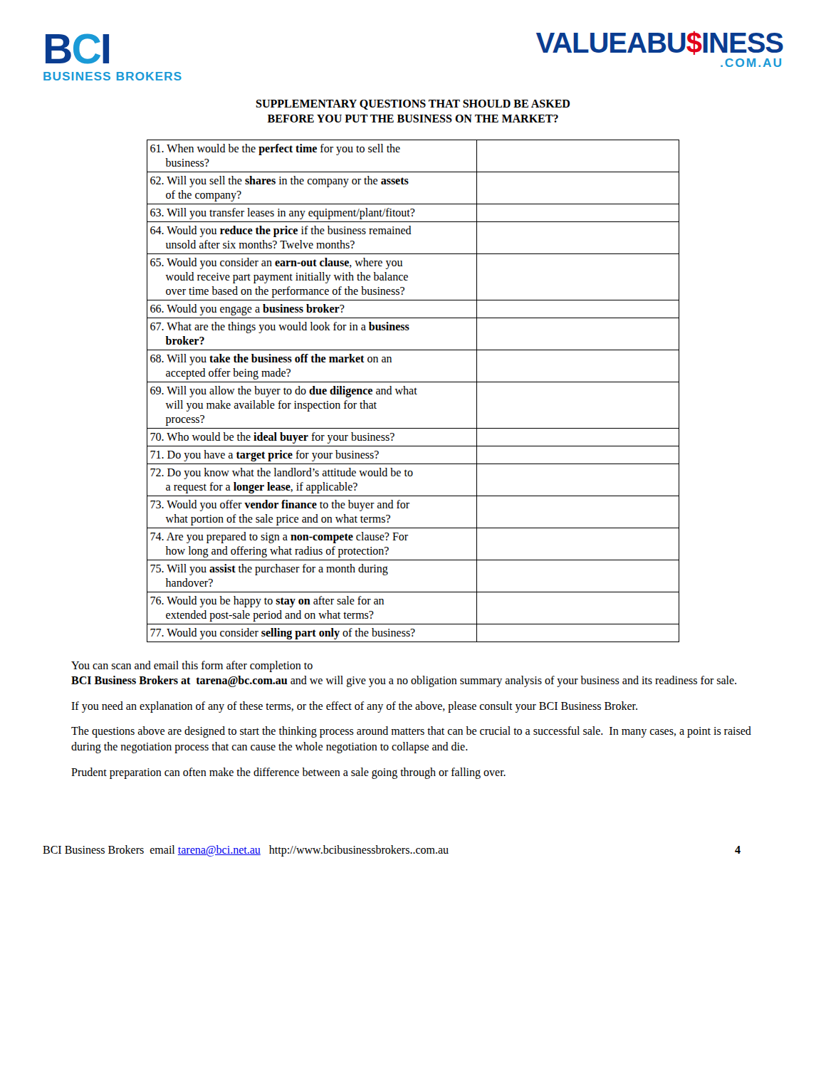BCI
BUSINESS BROKERS
VALUEABU$INESS
.COM.AU
Supplementary Questions That Should Be Asked
Before You Put The Business On The Market?
| 61. When would be the perfect time for you to sell the business? | |
| 62. Will you sell the shares in the company or the assets of the company? | |
| 63. Will you transfer leases in any equipment/plant/fitout? | |
| 64. Would you reduce the price if the business remained unsold after six months? Twelve months? | |
| 65. Would you consider an earn-out clause , where you would receive part payment initially with the balance over time based on the performance of the business? | |
| 66. Would you engage a business broker ? | |
| 67. What are the things you would look for in a business broker? | |
| 68. Will you take the business off the market on an accepted offer being made? | |
| 69. Will you allow the buyer to do due diligence and what will you make available for inspection for that process? | |
| 70. Who would be the ideal buyer for your business? | |
| 71. Do you have a target price for your business? | |
| 72. Do you know what the landlord’s attitude would be to a request for a longer lease , if applicable? | |
| 73. Would you offer vendor finance to the buyer and for what portion of the sale price and on what terms? | |
| 74. Are you prepared to sign a non-compete clause? For how long and offering what radius of protection? | |
| 75. Will you assist the purchaser for a month during handover? | |
| 76. Would you be happy to stay on after sale for an extended post-sale period and on what terms? | |
| 77. Would you consider selling part only of the business? | |
You can scan and email this form after completion to
BCI Business Brokers at tarena@bc.com.au and we will give you a no obligation summary analysis of your business and its readiness for sale.
If you need an explanation of any of these terms, or the effect of any of the above, please consult your BCI Business Broker.
The questions above are designed to start the thinking process around matters that can be crucial to a successful sale. In many cases, a point is raised during the negotiation process that can cause the whole negotiation to collapse and die.
Prudent preparation can often make the difference between a sale going through or falling over.
4 BCI Business Brokers email tarena@bci.net.au http://www.bcibusinessbrokers..com.au